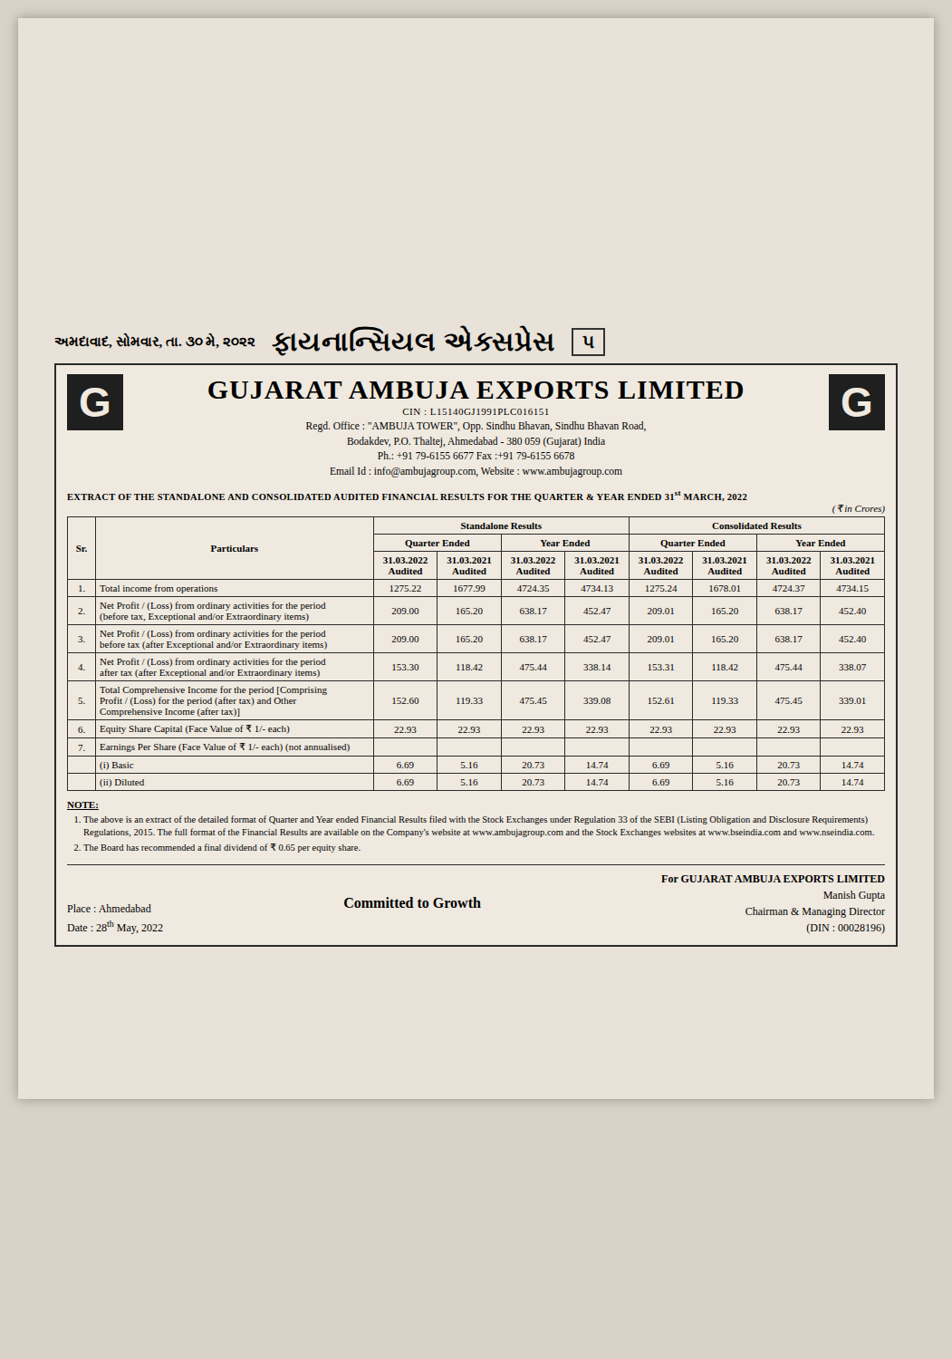અમદાવાદ, સોમવાર, તા. ૩૦ મે, ૨૦૨૨
ફાયનાન્સિયલ એક્સપ્રેસ
૫
G
GUJARAT AMBUJA EXPORTS LIMITED
CIN : L15140GJ1991PLC016151
Regd. Office : "AMBUJA TOWER", Opp. Sindhu Bhavan, Sindhu Bhavan Road,
Bodakdev, P.O. Thaltej, Ahmedabad - 380 059 (Gujarat) India
Ph.: +91 79-6155 6677 Fax :+91 79-6155 6678
Email Id : info@ambujagroup.com, Website : www.ambujagroup.com
G
EXTRACT OF THE STANDALONE AND CONSOLIDATED AUDITED FINANCIAL RESULTS FOR THE QUARTER & YEAR ENDED 31st MARCH, 2022
(₹ in Crores)
| Sr. | Particulars | Standalone Results | Consolidated Results |
| --- | --- | --- | --- |
| Quarter Ended | Year Ended | Quarter Ended | Year Ended |
| 31.03.2022 Audited | 31.03.2021 Audited | 31.03.2022 Audited | 31.03.2021 Audited | 31.03.2022 Audited | 31.03.2021 Audited | 31.03.2022 Audited | 31.03.2021 Audited |
| 1. | Total income from operations | 1275.22 | 1677.99 | 4724.35 | 4734.13 | 1275.24 | 1678.01 | 4724.37 | 4734.15 |
| 2. | Net Profit / (Loss) from ordinary activities for the period (before tax, Exceptional and/or Extraordinary items) | 209.00 | 165.20 | 638.17 | 452.47 | 209.01 | 165.20 | 638.17 | 452.40 |
| 3. | Net Profit / (Loss) from ordinary activities for the period before tax (after Exceptional and/or Extraordinary items) | 209.00 | 165.20 | 638.17 | 452.47 | 209.01 | 165.20 | 638.17 | 452.40 |
| 4. | Net Profit / (Loss) from ordinary activities for the period after tax (after Exceptional and/or Extraordinary items) | 153.30 | 118.42 | 475.44 | 338.14 | 153.31 | 118.42 | 475.44 | 338.07 |
| 5. | Total Comprehensive Income for the period [Comprising Profit / (Loss) for the period (after tax) and Other Comprehensive Income (after tax)] | 152.60 | 119.33 | 475.45 | 339.08 | 152.61 | 119.33 | 475.45 | 339.01 |
| 6. | Equity Share Capital (Face Value of ₹ 1/- each) | 22.93 | 22.93 | 22.93 | 22.93 | 22.93 | 22.93 | 22.93 | 22.93 |
| 7. | Earnings Per Share (Face Value of ₹ 1/- each) (not annualised) | | | | | | | | |
| | (i) Basic | 6.69 | 5.16 | 20.73 | 14.74 | 6.69 | 5.16 | 20.73 | 14.74 |
| | (ii) Diluted | 6.69 | 5.16 | 20.73 | 14.74 | 6.69 | 5.16 | 20.73 | 14.74 |
NOTE:
The above is an extract of the detailed format of Quarter and Year ended Financial Results filed with the Stock Exchanges under Regulation 33 of the SEBI (Listing Obligation and Disclosure Requirements) Regulations, 2015. The full format of the Financial Results are available on the Company's website at www.ambujagroup.com and the Stock Exchanges websites at www.bseindia.com and www.nseindia.com.
The Board has recommended a final dividend of ₹ 0.65 per equity share.
Place : Ahmedabad
Date : 28th May, 2022
Committed to Growth
For GUJARAT AMBUJA EXPORTS LIMITED
Manish Gupta
Chairman & Managing Director
(DIN : 00028196)